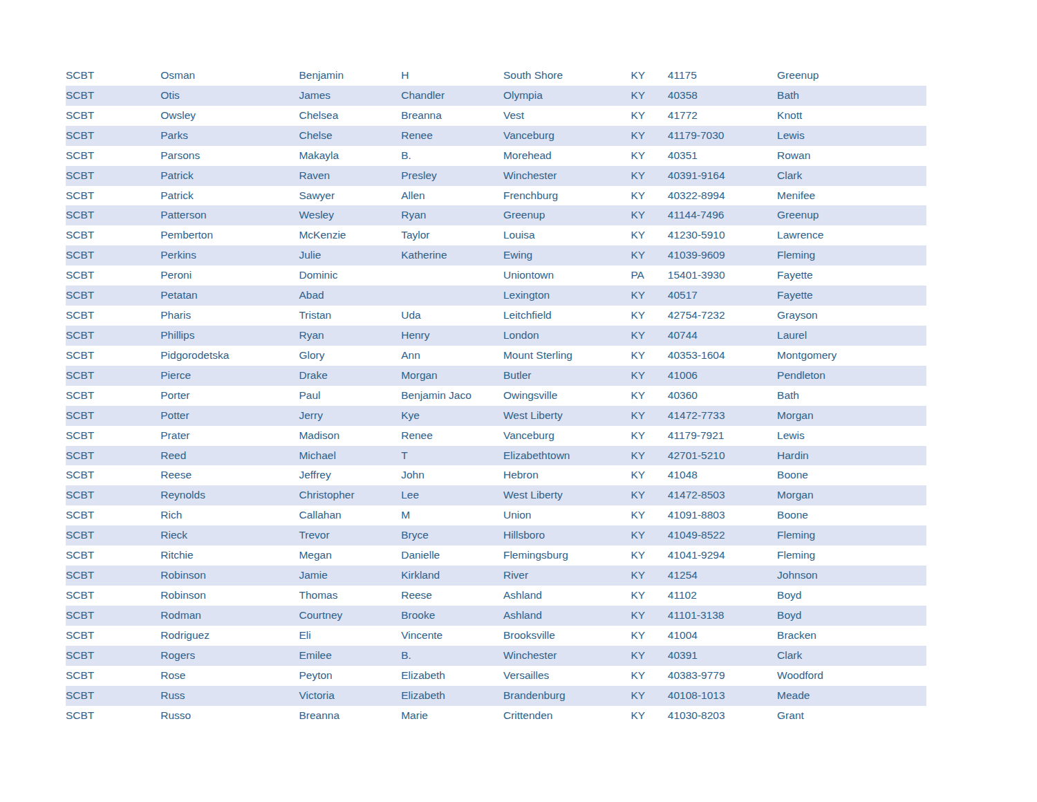| SCBT | Osman | Benjamin | H | South Shore | KY | 41175 | Greenup |
| SCBT | Otis | James | Chandler | Olympia | KY | 40358 | Bath |
| SCBT | Owsley | Chelsea | Breanna | Vest | KY | 41772 | Knott |
| SCBT | Parks | Chelse | Renee | Vanceburg | KY | 41179-7030 | Lewis |
| SCBT | Parsons | Makayla | B. | Morehead | KY | 40351 | Rowan |
| SCBT | Patrick | Raven | Presley | Winchester | KY | 40391-9164 | Clark |
| SCBT | Patrick | Sawyer | Allen | Frenchburg | KY | 40322-8994 | Menifee |
| SCBT | Patterson | Wesley | Ryan | Greenup | KY | 41144-7496 | Greenup |
| SCBT | Pemberton | McKenzie | Taylor | Louisa | KY | 41230-5910 | Lawrence |
| SCBT | Perkins | Julie | Katherine | Ewing | KY | 41039-9609 | Fleming |
| SCBT | Peroni | Dominic | | Uniontown | PA | 15401-3930 | Fayette |
| SCBT | Petatan | Abad | | Lexington | KY | 40517 | Fayette |
| SCBT | Pharis | Tristan | Uda | Leitchfield | KY | 42754-7232 | Grayson |
| SCBT | Phillips | Ryan | Henry | London | KY | 40744 | Laurel |
| SCBT | Pidgorodetska | Glory | Ann | Mount Sterling | KY | 40353-1604 | Montgomery |
| SCBT | Pierce | Drake | Morgan | Butler | KY | 41006 | Pendleton |
| SCBT | Porter | Paul | Benjamin Jaco | Owingsville | KY | 40360 | Bath |
| SCBT | Potter | Jerry | Kye | West Liberty | KY | 41472-7733 | Morgan |
| SCBT | Prater | Madison | Renee | Vanceburg | KY | 41179-7921 | Lewis |
| SCBT | Reed | Michael | T | Elizabethtown | KY | 42701-5210 | Hardin |
| SCBT | Reese | Jeffrey | John | Hebron | KY | 41048 | Boone |
| SCBT | Reynolds | Christopher | Lee | West Liberty | KY | 41472-8503 | Morgan |
| SCBT | Rich | Callahan | M | Union | KY | 41091-8803 | Boone |
| SCBT | Rieck | Trevor | Bryce | Hillsboro | KY | 41049-8522 | Fleming |
| SCBT | Ritchie | Megan | Danielle | Flemingsburg | KY | 41041-9294 | Fleming |
| SCBT | Robinson | Jamie | Kirkland | River | KY | 41254 | Johnson |
| SCBT | Robinson | Thomas | Reese | Ashland | KY | 41102 | Boyd |
| SCBT | Rodman | Courtney | Brooke | Ashland | KY | 41101-3138 | Boyd |
| SCBT | Rodriguez | Eli | Vincente | Brooksville | KY | 41004 | Bracken |
| SCBT | Rogers | Emilee | B. | Winchester | KY | 40391 | Clark |
| SCBT | Rose | Peyton | Elizabeth | Versailles | KY | 40383-9779 | Woodford |
| SCBT | Russ | Victoria | Elizabeth | Brandenburg | KY | 40108-1013 | Meade |
| SCBT | Russo | Breanna | Marie | Crittenden | KY | 41030-8203 | Grant |